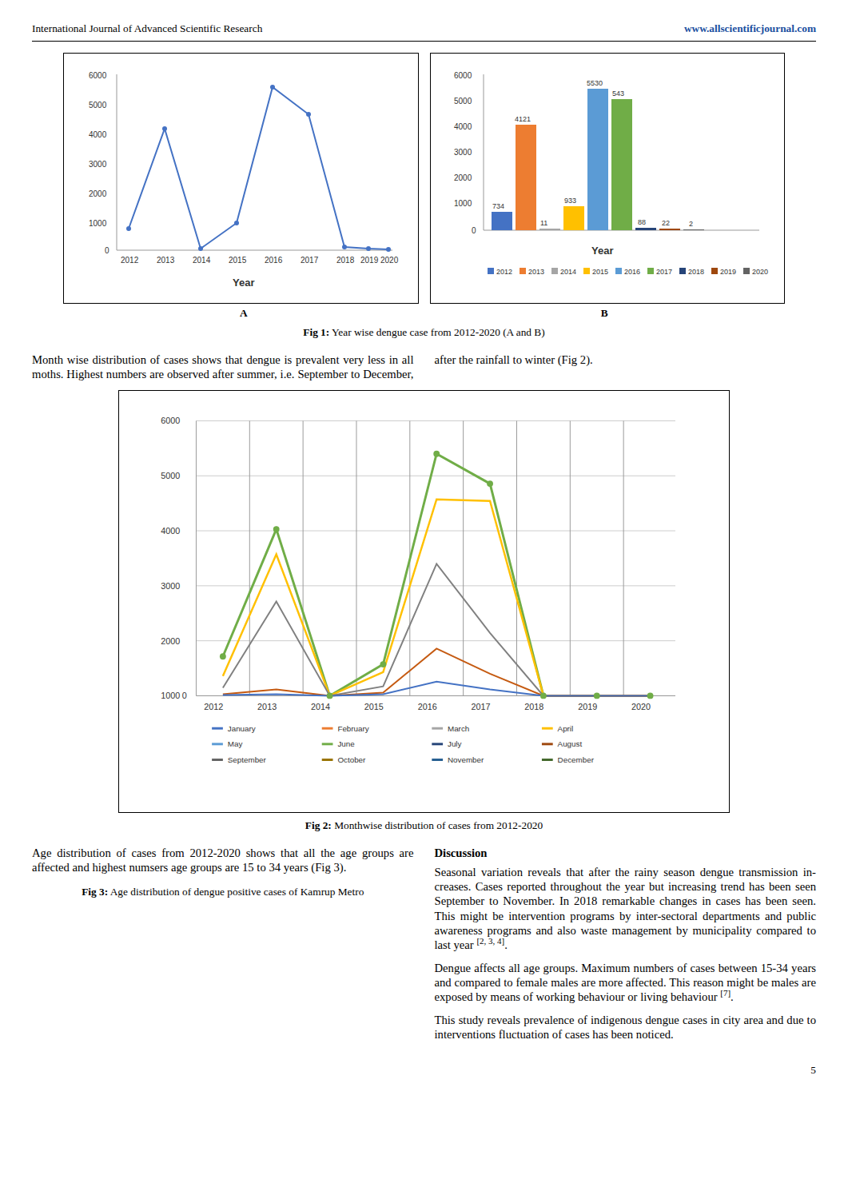International Journal of Advanced Scientific Research www.allscientificjournal.com
A B
Fig 1: Year wise dengue case from 2012-2020 (A and B)
Month wise distribution of cases shows that dengue is prevalent very less in all moths. Highest numbers are observed after summer, i.e. September to December, after the rainfall to winter (Fig 2).
Fig 2: Monthwise distribution of cases from 2012-2020
Age distribution of cases from 2012-2020 shows that all the age groups are affected and highest numsers age groups are 15 to 34 years (Fig 3).
Fig 3: Age distribution of dengue positive cases of Kamrup Metro
Discussion
Seasonal variation reveals that after the rainy season dengue transmission increases. Cases reported throughout the year but increasing trend has been seen September to November. In 2018 remarkable changes in cases has been seen. This might be intervention programs by inter-sectoral departments and public awareness programs and also waste management by municipality compared to last year [2, 3, 4].
Dengue affects all age groups. Maximum numbers of cases between 15-34 years and compared to female males are more affected. This reason might be males are exposed by means of working behaviour or living behaviour [7].
This study reveals prevalence of indigenous dengue cases in city area and due to interventions fluctuation of cases has been noticed.
5